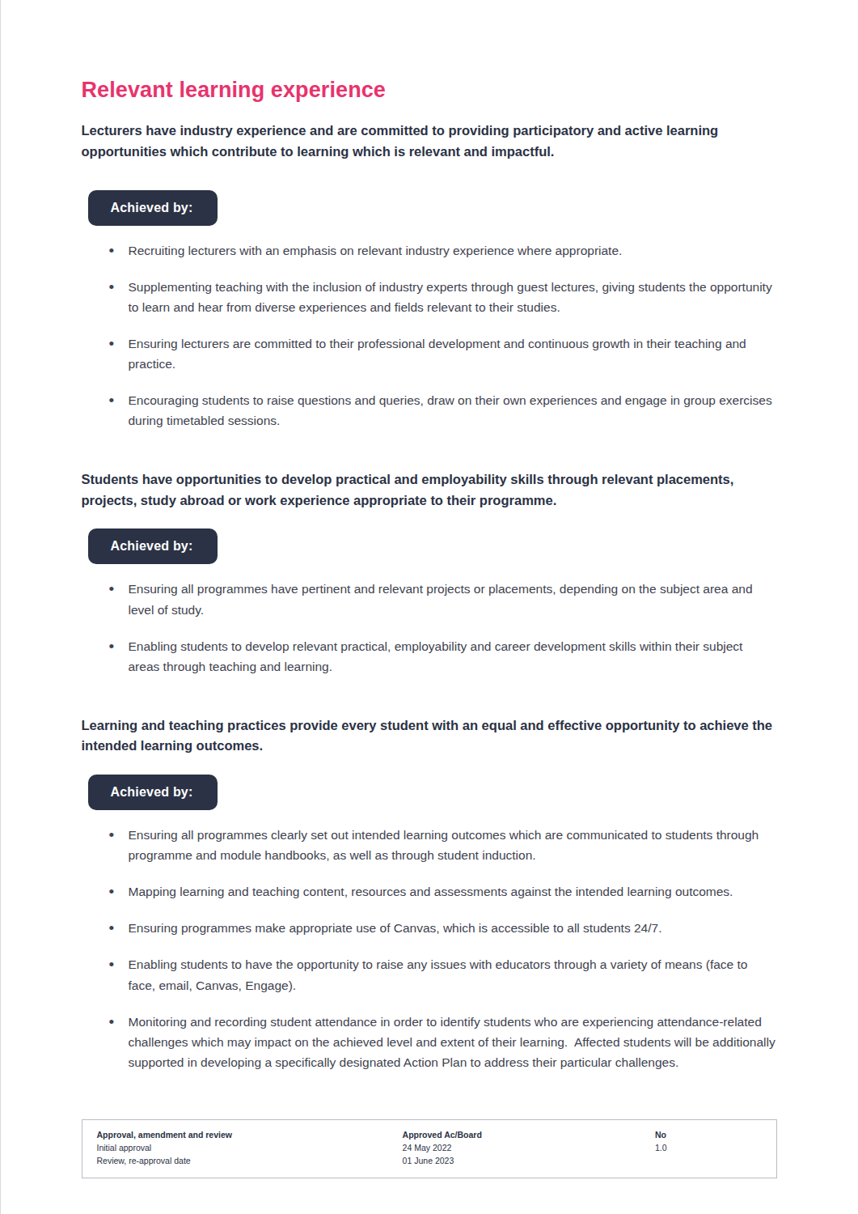Relevant learning experience
Lecturers have industry experience and are committed to providing participatory and active learning opportunities which contribute to learning which is relevant and impactful.
Achieved by:
Recruiting lecturers with an emphasis on relevant industry experience where appropriate.
Supplementing teaching with the inclusion of industry experts through guest lectures, giving students the opportunity to learn and hear from diverse experiences and fields relevant to their studies.
Ensuring lecturers are committed to their professional development and continuous growth in their teaching and practice.
Encouraging students to raise questions and queries, draw on their own experiences and engage in group exercises during timetabled sessions.
Students have opportunities to develop practical and employability skills through relevant placements, projects, study abroad or work experience appropriate to their programme.
Achieved by:
Ensuring all programmes have pertinent and relevant projects or placements, depending on the subject area and level of study.
Enabling students to develop relevant practical, employability and career development skills within their subject areas through teaching and learning.
Learning and teaching practices provide every student with an equal and effective opportunity to achieve the intended learning outcomes.
Achieved by:
Ensuring all programmes clearly set out intended learning outcomes which are communicated to students through programme and module handbooks, as well as through student induction.
Mapping learning and teaching content, resources and assessments against the intended learning outcomes.
Ensuring programmes make appropriate use of Canvas, which is accessible to all students 24/7.
Enabling students to have the opportunity to raise any issues with educators through a variety of means (face to face, email, Canvas, Engage).
Monitoring and recording student attendance in order to identify students who are experiencing attendance-related challenges which may impact on the achieved level and extent of their learning. Affected students will be additionally supported in developing a specifically designated Action Plan to address their particular challenges.
Approval, amendment and review
Initial approval
Review, re-approval date
Approved Ac/Board
24 May 2022
01 June 2023
No
1.0